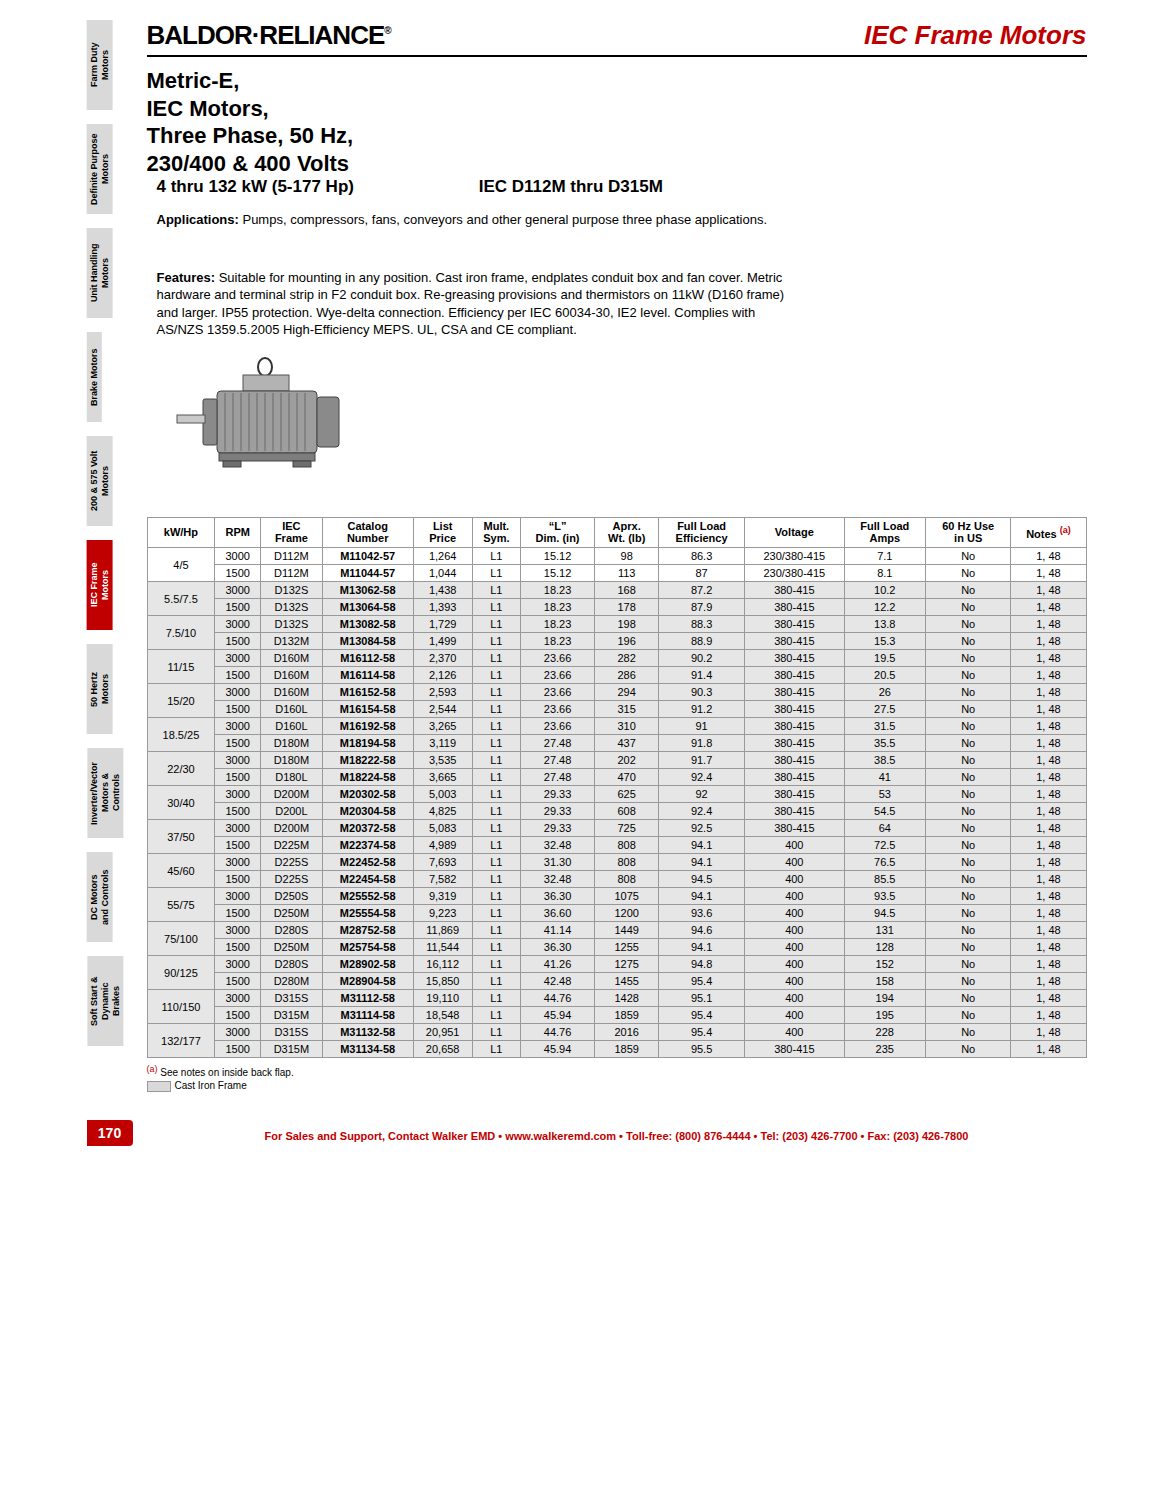Farm Duty
Motors
Definite Purpose
Motors
Unit Handling
Motors
Brake Motors
200 & 575 Volt
Motors
IEC Frame
Motors
50 Hertz
Motors
Inverter/Vector
Motors & Controls
DC Motors
and Controls
Soft Start & Dynamic
Brakes
BALDOR·RELIANCE® IEC Frame Motors
Metric-E,
IEC Motors,
Three Phase, 50 Hz,
230/400 & 400 Volts
4 thru 132 kW (5-177 Hp) IEC D112M thru D315M
Applications: Pumps, compressors, fans, conveyors and other general purpose three phase applications.
Features: Suitable for mounting in any position. Cast iron frame, endplates conduit box and fan cover. Metric hardware and terminal strip in F2 conduit box. Re-greasing provisions and thermistors on 11kW (D160 frame) and larger. IP55 protection. Wye-delta connection. Efficiency per IEC 60034-30, IE2 level. Complies with AS/NZS 1359.5.2005 High-Efficiency MEPS. UL, CSA and CE compliant.
| kW/Hp | RPM | IEC Frame | Catalog Number | List Price | Mult. Sym. | “L” Dim. (in) | Aprx. Wt. (lb) | Full Load Efficiency | Voltage | Full Load Amps | 60 Hz Use in US | Notes (a) |
| --- | --- | --- | --- | --- | --- | --- | --- | --- | --- | --- | --- | --- |
| 4/5 | 3000 | D112M | M11042-57 | 1,264 | L1 | 15.12 | 98 | 86.3 | 230/380-415 | 7.1 | No | 1, 48 |
| 1500 | D112M | M11044-57 | 1,044 | L1 | 15.12 | 113 | 87 | 230/380-415 | 8.1 | No | 1, 48 |
| 5.5/7.5 | 3000 | D132S | M13062-58 | 1,438 | L1 | 18.23 | 168 | 87.2 | 380-415 | 10.2 | No | 1, 48 |
| 1500 | D132S | M13064-58 | 1,393 | L1 | 18.23 | 178 | 87.9 | 380-415 | 12.2 | No | 1, 48 |
| 7.5/10 | 3000 | D132S | M13082-58 | 1,729 | L1 | 18.23 | 198 | 88.3 | 380-415 | 13.8 | No | 1, 48 |
| 1500 | D132M | M13084-58 | 1,499 | L1 | 18.23 | 196 | 88.9 | 380-415 | 15.3 | No | 1, 48 |
| 11/15 | 3000 | D160M | M16112-58 | 2,370 | L1 | 23.66 | 282 | 90.2 | 380-415 | 19.5 | No | 1, 48 |
| 1500 | D160M | M16114-58 | 2,126 | L1 | 23.66 | 286 | 91.4 | 380-415 | 20.5 | No | 1, 48 |
| 15/20 | 3000 | D160M | M16152-58 | 2,593 | L1 | 23.66 | 294 | 90.3 | 380-415 | 26 | No | 1, 48 |
| 1500 | D160L | M16154-58 | 2,544 | L1 | 23.66 | 315 | 91.2 | 380-415 | 27.5 | No | 1, 48 |
| 18.5/25 | 3000 | D160L | M16192-58 | 3,265 | L1 | 23.66 | 310 | 91 | 380-415 | 31.5 | No | 1, 48 |
| 1500 | D180M | M18194-58 | 3,119 | L1 | 27.48 | 437 | 91.8 | 380-415 | 35.5 | No | 1, 48 |
| 22/30 | 3000 | D180M | M18222-58 | 3,535 | L1 | 27.48 | 202 | 91.7 | 380-415 | 38.5 | No | 1, 48 |
| 1500 | D180L | M18224-58 | 3,665 | L1 | 27.48 | 470 | 92.4 | 380-415 | 41 | No | 1, 48 |
| 30/40 | 3000 | D200M | M20302-58 | 5,003 | L1 | 29.33 | 625 | 92 | 380-415 | 53 | No | 1, 48 |
| 1500 | D200L | M20304-58 | 4,825 | L1 | 29.33 | 608 | 92.4 | 380-415 | 54.5 | No | 1, 48 |
| 37/50 | 3000 | D200M | M20372-58 | 5,083 | L1 | 29.33 | 725 | 92.5 | 380-415 | 64 | No | 1, 48 |
| 1500 | D225M | M22374-58 | 4,989 | L1 | 32.48 | 808 | 94.1 | 400 | 72.5 | No | 1, 48 |
| 45/60 | 3000 | D225S | M22452-58 | 7,693 | L1 | 31.30 | 808 | 94.1 | 400 | 76.5 | No | 1, 48 |
| 1500 | D225S | M22454-58 | 7,582 | L1 | 32.48 | 808 | 94.5 | 400 | 85.5 | No | 1, 48 |
| 55/75 | 3000 | D250S | M25552-58 | 9,319 | L1 | 36.30 | 1075 | 94.1 | 400 | 93.5 | No | 1, 48 |
| 1500 | D250M | M25554-58 | 9,223 | L1 | 36.60 | 1200 | 93.6 | 400 | 94.5 | No | 1, 48 |
| 75/100 | 3000 | D280S | M28752-58 | 11,869 | L1 | 41.14 | 1449 | 94.6 | 400 | 131 | No | 1, 48 |
| 1500 | D250M | M25754-58 | 11,544 | L1 | 36.30 | 1255 | 94.1 | 400 | 128 | No | 1, 48 |
| 90/125 | 3000 | D280S | M28902-58 | 16,112 | L1 | 41.26 | 1275 | 94.8 | 400 | 152 | No | 1, 48 |
| 1500 | D280M | M28904-58 | 15,850 | L1 | 42.48 | 1455 | 95.4 | 400 | 158 | No | 1, 48 |
| 110/150 | 3000 | D315S | M31112-58 | 19,110 | L1 | 44.76 | 1428 | 95.1 | 400 | 194 | No | 1, 48 |
| 1500 | D315M | M31114-58 | 18,548 | L1 | 45.94 | 1859 | 95.4 | 400 | 195 | No | 1, 48 |
| 132/177 | 3000 | D315S | M31132-58 | 20,951 | L1 | 44.76 | 2016 | 95.4 | 400 | 228 | No | 1, 48 |
| 1500 | D315M | M31134-58 | 20,658 | L1 | 45.94 | 1859 | 95.5 | 380-415 | 235 | No | 1, 48 |
(a) See notes on inside back flap.
Cast Iron Frame
170
For Sales and Support, Contact Walker EMD • www.walkeremd.com • Toll-free: (800) 876-4444 • Tel: (203) 426-7700 • Fax: (203) 426-7800